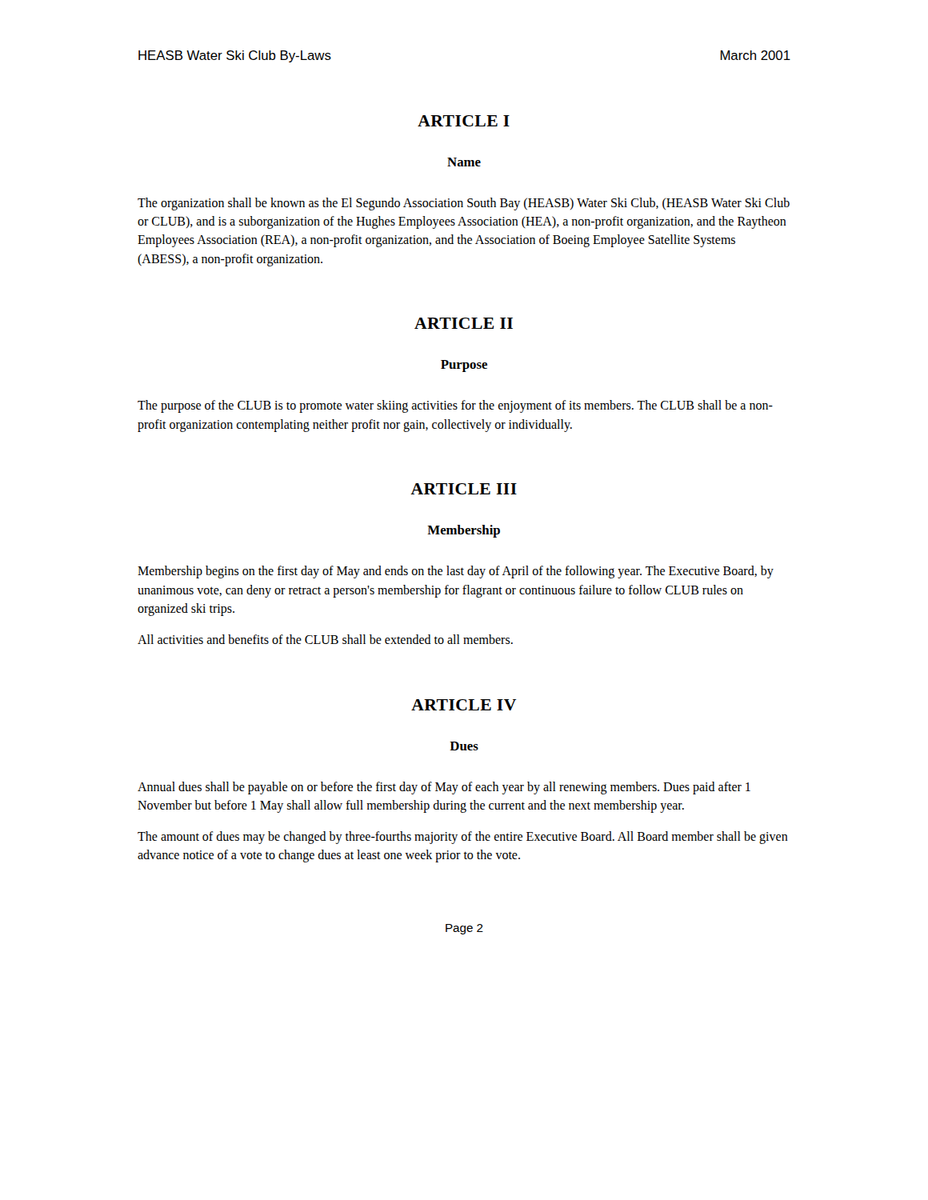HEASB Water Ski Club By-Laws March 2001
ARTICLE I
Name
The organization shall be known as the El Segundo Association South Bay (HEASB) Water Ski Club, (HEASB Water Ski Club or CLUB), and is a suborganization of the Hughes Employees Association (HEA), a non-profit organization, and the Raytheon Employees Association (REA), a non-profit organization, and the Association of Boeing Employee Satellite Systems (ABESS), a non-profit organization.
ARTICLE II
Purpose
The purpose of the CLUB is to promote water skiing activities for the enjoyment of its members. The CLUB shall be a non-profit organization contemplating neither profit nor gain, collectively or individually.
ARTICLE III
Membership
Membership begins on the first day of May and ends on the last day of April of the following year. The Executive Board, by unanimous vote, can deny or retract a person's membership for flagrant or continuous failure to follow CLUB rules on organized ski trips.
All activities and benefits of the CLUB shall be extended to all members.
ARTICLE IV
Dues
Annual dues shall be payable on or before the first day of May of each year by all renewing members. Dues paid after 1 November but before 1 May shall allow full membership during the current and the next membership year.
The amount of dues may be changed by three-fourths majority of the entire Executive Board. All Board member shall be given advance notice of a vote to change dues at least one week prior to the vote.
Page 2